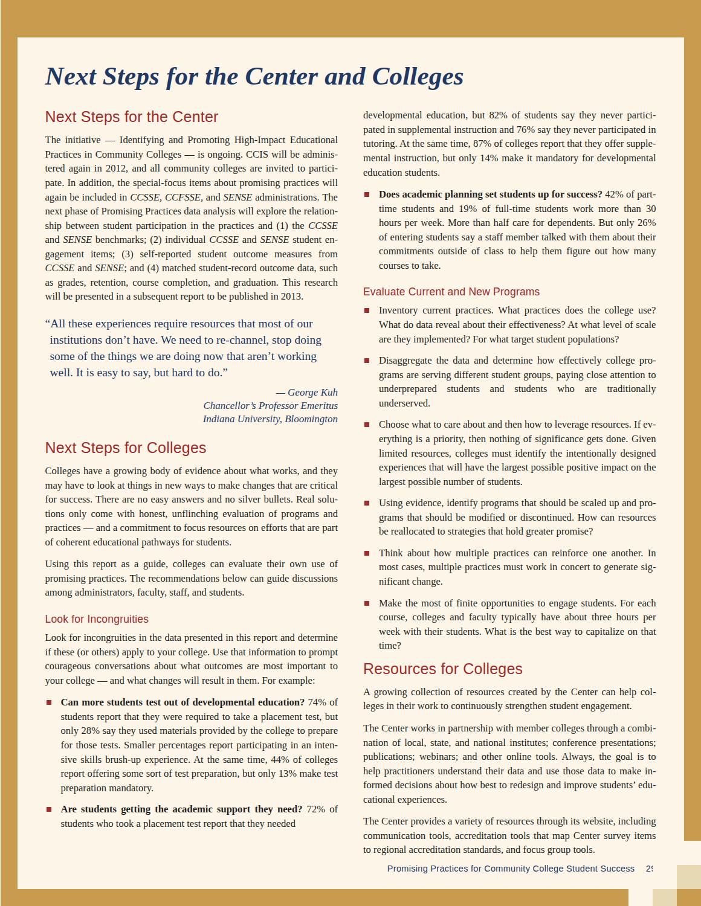Next Steps for the Center and Colleges
Next Steps for the Center
The initiative — Identifying and Promoting High-Impact Educational Practices in Community Colleges — is ongoing. CCIS will be administered again in 2012, and all community colleges are invited to participate. In addition, the special-focus items about promising practices will again be included in CCSSE, CCFSSE, and SENSE administrations. The next phase of Promising Practices data analysis will explore the relationship between student participation in the practices and (1) the CCSSE and SENSE benchmarks; (2) individual CCSSE and SENSE student engagement items; (3) self-reported student outcome measures from CCSSE and SENSE; and (4) matched student-record outcome data, such as grades, retention, course completion, and graduation. This research will be presented in a subsequent report to be published in 2013.
“All these experiences require resources that most of our institutions don’t have. We need to re-channel, stop doing some of the things we are doing now that aren’t working well. It is easy to say, but hard to do.” — George Kuh
Chancellor’s Professor Emeritus
Indiana University, Bloomington
Next Steps for Colleges
Colleges have a growing body of evidence about what works, and they may have to look at things in new ways to make changes that are critical for success. There are no easy answers and no silver bullets. Real solutions only come with honest, unflinching evaluation of programs and practices — and a commitment to focus resources on efforts that are part of coherent educational pathways for students.
Using this report as a guide, colleges can evaluate their own use of promising practices. The recommendations below can guide discussions among administrators, faculty, staff, and students.
Look for Incongruities
Look for incongruities in the data presented in this report and determine if these (or others) apply to your college. Use that information to prompt courageous conversations about what outcomes are most important to your college — and what changes will result in them. For example:
Can more students test out of developmental education? 74% of students report that they were required to take a placement test, but only 28% say they used materials provided by the college to prepare for those tests. Smaller percentages report participating in an intensive skills brush-up experience. At the same time, 44% of colleges report offering some sort of test preparation, but only 13% make test preparation mandatory.
Are students getting the academic support they need? 72% of students who took a placement test report that they needed
developmental education, but 82% of students say they never participated in supplemental instruction and 76% say they never participated in tutoring. At the same time, 87% of colleges report that they offer supplemental instruction, but only 14% make it mandatory for developmental education students.
Does academic planning set students up for success? 42% of part-time students and 19% of full-time students work more than 30 hours per week. More than half care for dependents. But only 26% of entering students say a staff member talked with them about their commitments outside of class to help them figure out how many courses to take.
Evaluate Current and New Programs
Inventory current practices. What practices does the college use? What do data reveal about their effectiveness? At what level of scale are they implemented? For what target student populations?
Disaggregate the data and determine how effectively college programs are serving different student groups, paying close attention to underprepared students and students who are traditionally underserved.
Choose what to care about and then how to leverage resources. If everything is a priority, then nothing of significance gets done. Given limited resources, colleges must identify the intentionally designed experiences that will have the largest possible positive impact on the largest possible number of students.
Using evidence, identify programs that should be scaled up and programs that should be modified or discontinued. How can resources be reallocated to strategies that hold greater promise?
Think about how multiple practices can reinforce one another. In most cases, multiple practices must work in concert to generate significant change.
Make the most of finite opportunities to engage students. For each course, colleges and faculty typically have about three hours per week with their students. What is the best way to capitalize on that time?
Resources for Colleges
A growing collection of resources created by the Center can help colleges in their work to continuously strengthen student engagement.
The Center works in partnership with member colleges through a combination of local, state, and national institutes; conference presentations; publications; webinars; and other online tools. Always, the goal is to help practitioners understand their data and use those data to make informed decisions about how best to redesign and improve students’ educational experiences.
The Center provides a variety of resources through its website, including communication tools, accreditation tools that map Center survey items to regional accreditation standards, and focus group tools.
Promising Practices for Community College Student Success 29